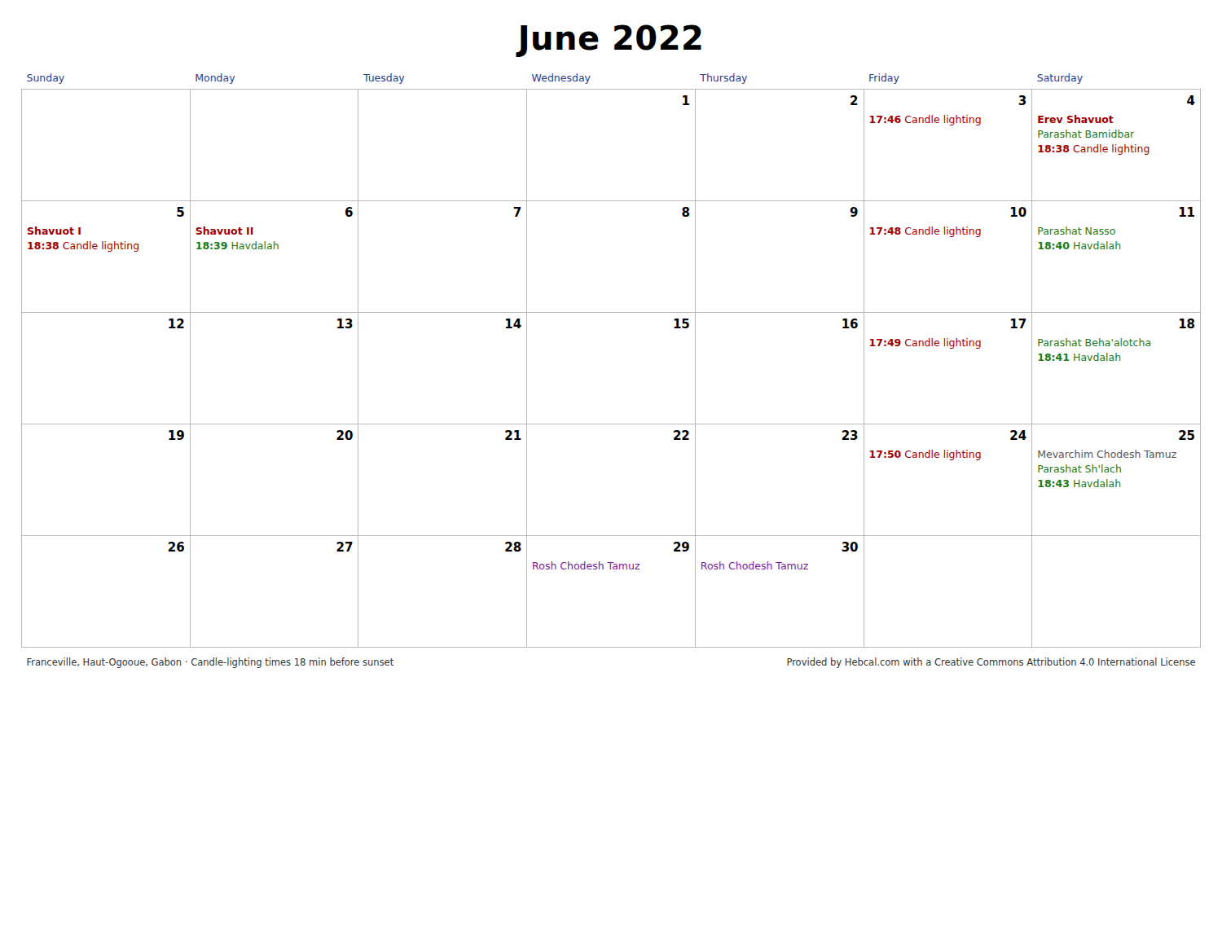June 2022
| Sunday | Monday | Tuesday | Wednesday | Thursday | Friday | Saturday |
| --- | --- | --- | --- | --- | --- | --- |
| | | | 1 | 2 | 3 17:46 Candle lighting | 4 Erev Shavuot Parashat Bamidbar 18:38 Candle lighting |
| 5 Shavuot I 18:38 Candle lighting | 6 Shavuot II 18:39 Havdalah | 7 | 8 | 9 | 10 17:48 Candle lighting | 11 Parashat Nasso 18:40 Havdalah |
| 12 | 13 | 14 | 15 | 16 | 17 17:49 Candle lighting | 18 Parashat Beha'alotcha 18:41 Havdalah |
| 19 | 20 | 21 | 22 | 23 | 24 17:50 Candle lighting | 25 Mevarchim Chodesh Tamuz Parashat Sh'lach 18:43 Havdalah |
| 26 | 27 | 28 | 29 Rosh Chodesh Tamuz | 30 Rosh Chodesh Tamuz | | |
| Franceville, Haut-Ogooue, Gabon · Candle-lighting times 18 min before sunset | Provided by Hebcal.com with a Creative Commons Attribution 4.0 International License |